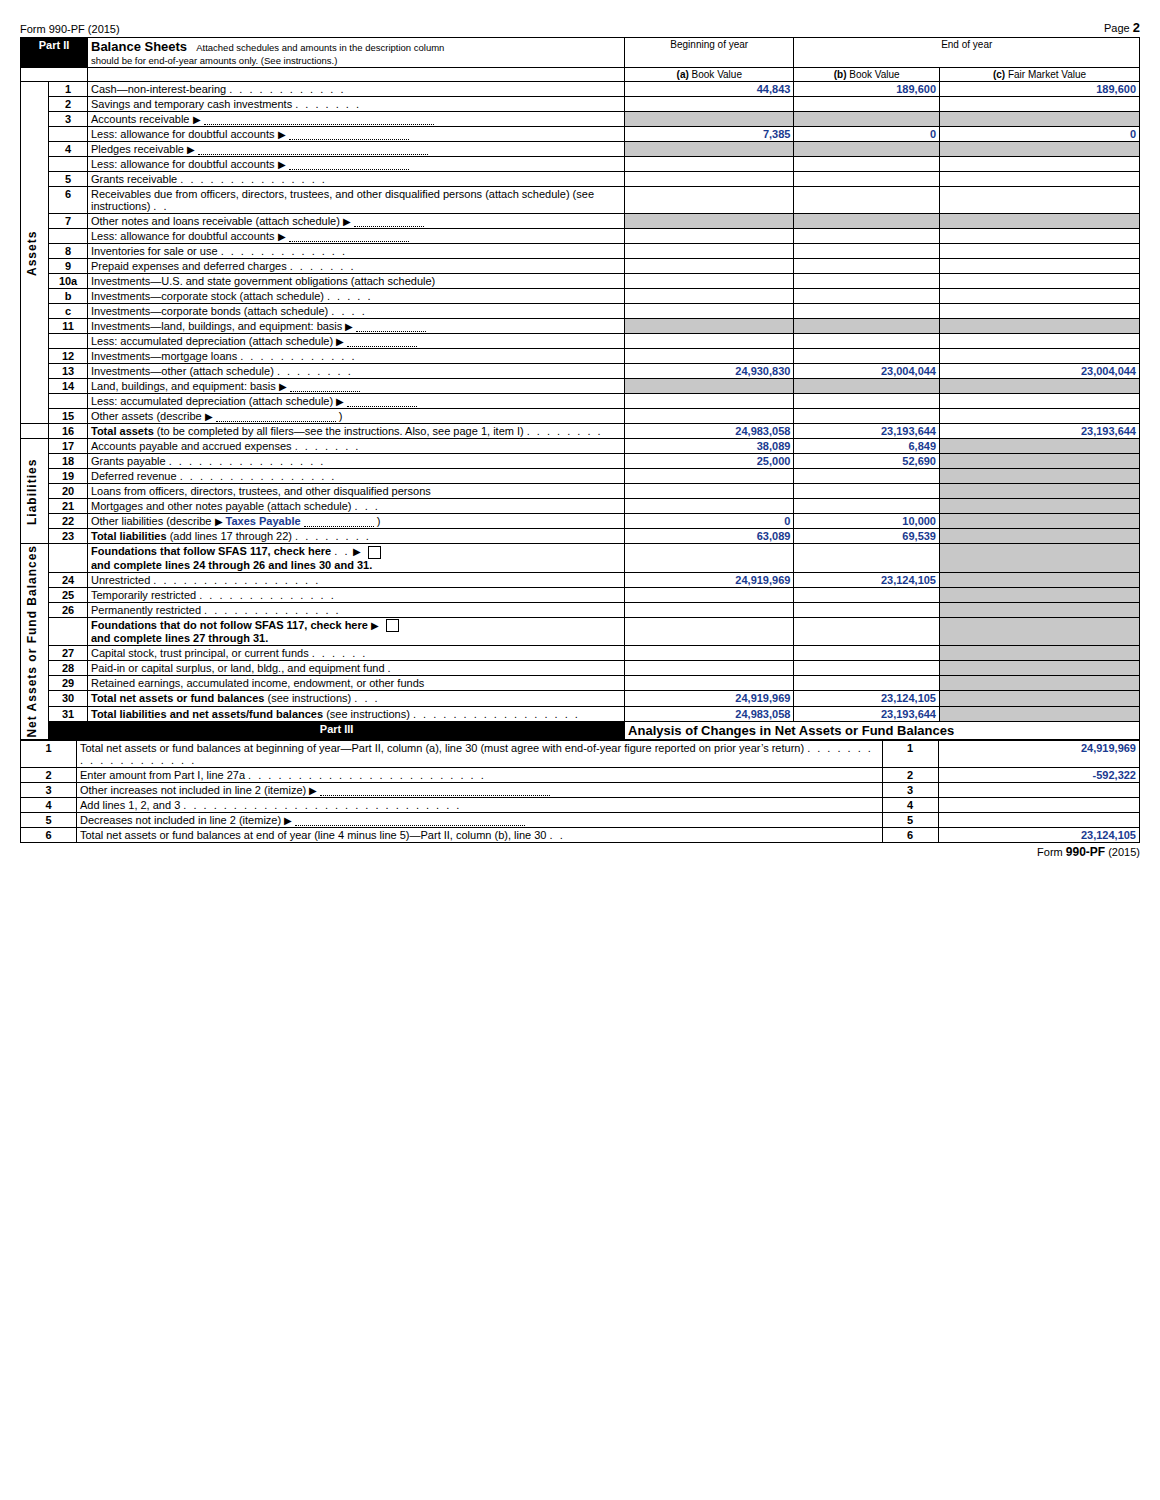Form 990-PF (2015)
Page 2
| Part II | Balance Sheets Attached schedules and amounts in the description column should be for end-of-year amounts only. (See instructions.) | Beginning of year | End of year |
| | | (a) Book Value | (b) Book Value | (c) Fair Market Value |
| Assets | 1 | Cash—non-interest-bearing . . . . . . . . . . . . | 44,843 | 189,600 | 189,600 |
| 2 | Savings and temporary cash investments . . . . . . . | | | |
| 3 | Accounts receivable ▶ | | | |
| | Less: allowance for doubtful accounts ▶ | 7,385 | 0 | 0 |
| 4 | Pledges receivable ▶ | | | |
| | Less: allowance for doubtful accounts ▶ | | | |
| 5 | Grants receivable . . . . . . . . . . . . . . . | | | |
| 6 | Receivables due from officers, directors, trustees, and other disqualified persons (attach schedule) (see instructions) . . | | | |
| 7 | Other notes and loans receivable (attach schedule) ▶ | | | |
| | Less: allowance for doubtful accounts ▶ | | | |
| 8 | Inventories for sale or use . . . . . . . . . . . . . | | | |
| 9 | Prepaid expenses and deferred charges . . . . . . . | | | |
| 10a | Investments—U.S. and state government obligations (attach schedule) | | | |
| b | Investments—corporate stock (attach schedule) . . . . . | | | |
| c | Investments—corporate bonds (attach schedule) . . . . | | | |
| 11 | Investments—land, buildings, and equipment: basis ▶ | | | |
| | Less: accumulated depreciation (attach schedule) ▶ | | | |
| 12 | Investments—mortgage loans . . . . . . . . . . . . | | | |
| 13 | Investments—other (attach schedule) . . . . . . . . | 24,930,830 | 23,004,044 | 23,004,044 |
| 14 | Land, buildings, and equipment: basis ▶ | | | |
| | Less: accumulated depreciation (attach schedule) ▶ | | | |
| 15 | Other assets (describe ▶ ) | | | |
| | 16 | Total assets (to be completed by all filers—see the instructions. Also, see page 1, item I) . . . . . . . . | 24,983,058 | 23,193,644 | 23,193,644 |
| Liabilities | 17 | Accounts payable and accrued expenses . . . . . . . | 38,089 | 6,849 | |
| 18 | Grants payable . . . . . . . . . . . . . . . . | 25,000 | 52,690 | |
| 19 | Deferred revenue . . . . . . . . . . . . . . . . | | | |
| 20 | Loans from officers, directors, trustees, and other disqualified persons | | | |
| 21 | Mortgages and other notes payable (attach schedule) . . . | | | |
| 22 | Other liabilities (describe ▶ Taxes Payable ) | 0 | 10,000 | |
| 23 | Total liabilities (add lines 17 through 22) . . . . . . . . | 63,089 | 69,539 | |
| Net Assets or Fund Balances | | Foundations that follow SFAS 117, check here . . ▶ and complete lines 24 through 26 and lines 30 and 31. | | | |
| 24 | Unrestricted . . . . . . . . . . . . . . . . . | 24,919,969 | 23,124,105 | |
| 25 | Temporarily restricted . . . . . . . . . . . . . . | | | |
| 26 | Permanently restricted . . . . . . . . . . . . . . | | | |
| | Foundations that do not follow SFAS 117, check here ▶ and complete lines 27 through 31. | | | |
| 27 | Capital stock, trust principal, or current funds . . . . . . | | | |
| 28 | Paid-in or capital surplus, or land, bldg., and equipment fund . | | | |
| 29 | Retained earnings, accumulated income, endowment, or other funds | | | |
| 30 | Total net assets or fund balances (see instructions) . . . | 24,919,969 | 23,124,105 | |
| 31 | Total liabilities and net assets/fund balances (see instructions) . . . . . . . . . . . . . . . . . | 24,983,058 | 23,193,644 | |
| Part III | Analysis of Changes in Net Assets or Fund Balances |
| 1 | Total net assets or fund balances at beginning of year—Part II, column (a), line 30 (must agree with end-of-year figure reported on prior year’s return) . . . . . . . . . . . . . . . . . . . | 1 | 24,919,969 |
| 2 | Enter amount from Part I, line 27a . . . . . . . . . . . . . . . . . . . . . . . . | 2 | -592,322 |
| 3 | Other increases not included in line 2 (itemize) ▶ | 3 | |
| 4 | Add lines 1, 2, and 3 . . . . . . . . . . . . . . . . . . . . . . . . . . . . | 4 | |
| 5 | Decreases not included in line 2 (itemize) ▶ | 5 | |
| 6 | Total net assets or fund balances at end of year (line 4 minus line 5)—Part II, column (b), line 30 . . | 6 | 23,124,105 |
Form 990-PF (2015)